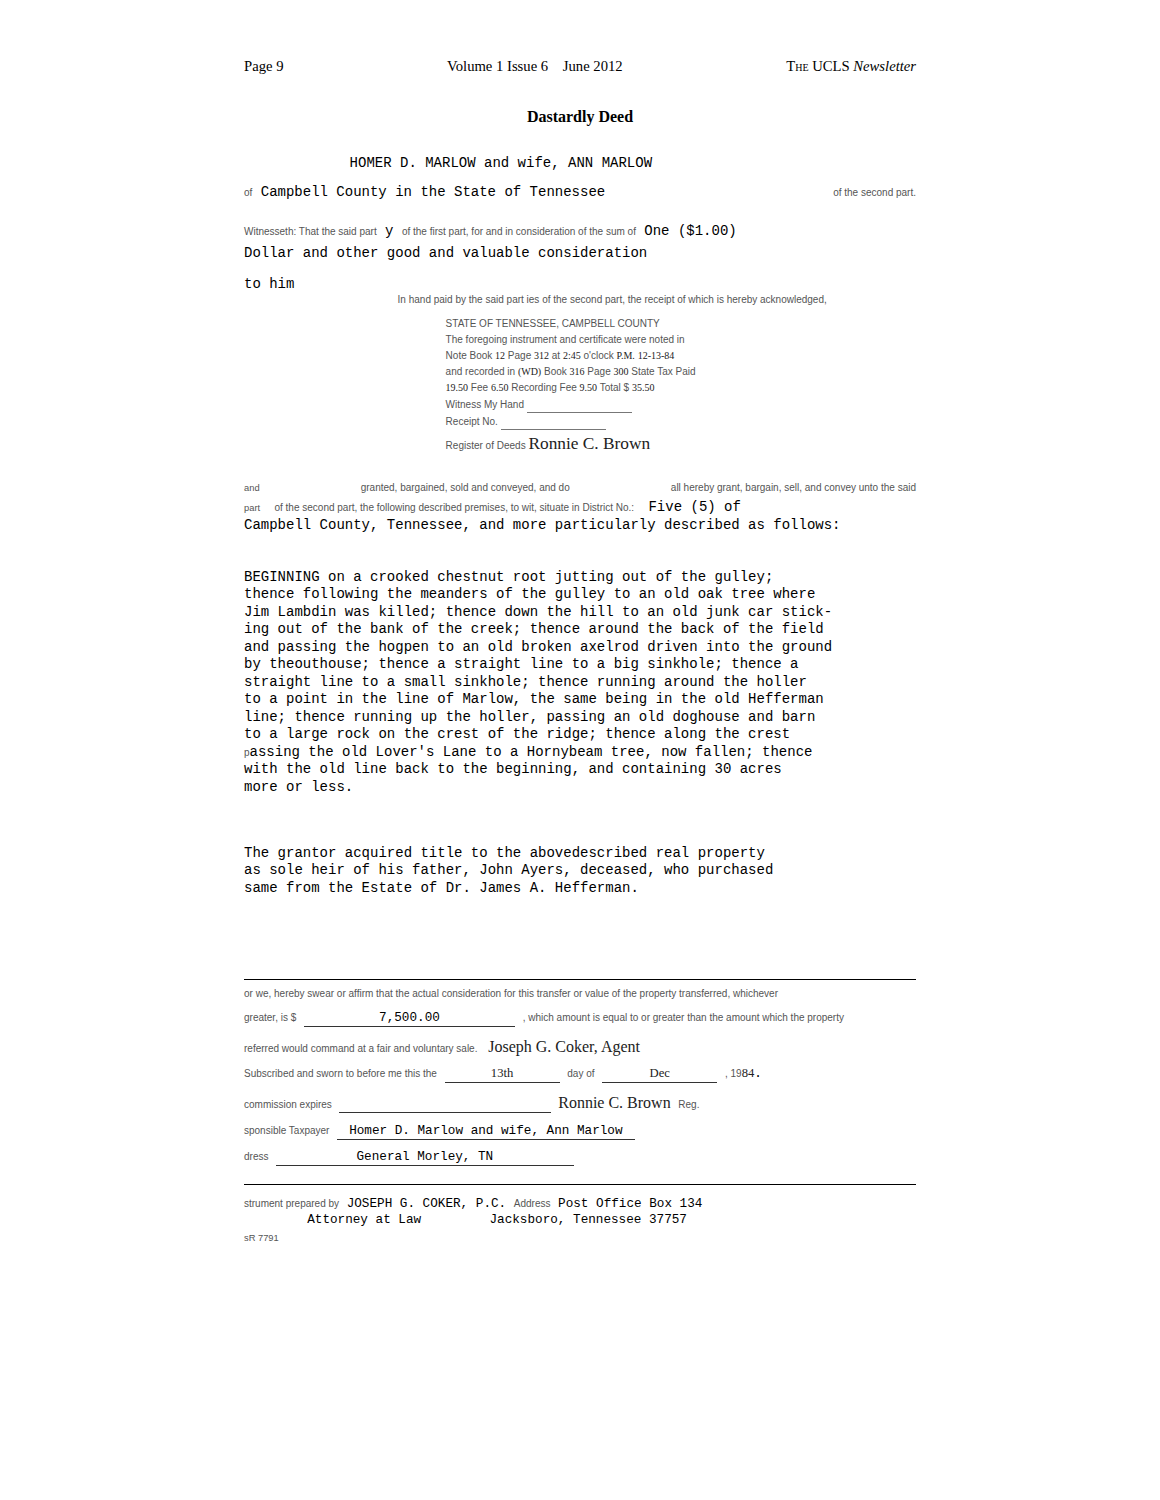Page 9 Volume 1 Issue 6 June 2012 The UCLS Newsletter
Dastardly Deed
HOMER D. MARLOW and wife, ANN MARLOW
of Campbell County in the State of Tennessee of the second part.
Witnesseth: That the said part y of the first part, for and in consideration of the sum of One ($1.00)
Dollar and other good and valuable consideration
to him
In hand paid by the said part ies of the second part, the receipt of which is hereby acknowledged,
STATE OF TENNESSEE, CAMPBELL COUNTY The foregoing instrument and certificate were noted in Note Book 12 Page 312 at 2:45 o'clock P.M. 12-13-84 and recorded in (WD) Book 316 Page 300 State Tax Paid 19.50 Fee 6.50 Recording Fee 9.50 Total $ 35.50 Witness My Hand Receipt No. Register of Deeds Ronnie C. Brown
and granted, bargained, sold and conveyed, and do all hereby grant, bargain, sell, and convey unto the said
part of the second part, the following described premises, to wit, situate in District No.: Five (5) of
Campbell County, Tennessee, and more particularly described as follows:
BEGINNING on a crooked chestnut root jutting out of the gulley; thence following the meanders of the gulley to an old oak tree where Jim Lambdin was killed; thence down the hill to an old junk car stick- ing out of the bank of the creek; thence around the back of the field and passing the hogpen to an old broken axelrod driven into the ground by theouthouse; thence a straight line to a big sinkhole; thence a straight line to a small sinkhole; thence running around the holler to a point in the line of Marlow, the same being in the old Hefferman line; thence running up the holler, passing an old doghouse and barn to a large rock on the crest of the ridge; thence along the crest passing the old Lover's Lane to a Hornybeam tree, now fallen; thence with the old line back to the beginning, and containing 30 acres more or less.
The grantor acquired title to the abovedescribed real property as sole heir of his father, John Ayers, deceased, who purchased same from the Estate of Dr. James A. Hefferman.
or we, hereby swear or affirm that the actual consideration for this transfer or value of the property transferred, whichever
greater, is $ 7,500.00 , which amount is equal to or greater than the amount which the property
referred would command at a fair and voluntary sale. Joseph G. Coker, Agent
Subscribed and sworn to before me this the 13th day of Dec , 1984.
commission expires Ronnie C. Brown Reg.
sponsible Taxpayer Homer D. Marlow and wife, Ann Marlow
dress General Morley, TN
strument prepared by JOSEPH G. COKER, P.C. Address Post Office Box 134
Attorney at Law Jacksboro, Tennessee 37757
sR 7791